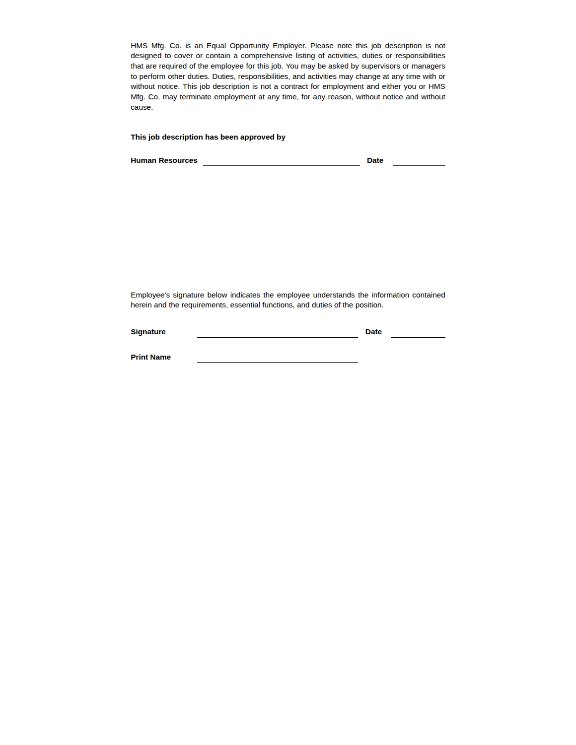HMS Mfg. Co. is an Equal Opportunity Employer. Please note this job description is not designed to cover or contain a comprehensive listing of activities, duties or responsibilities that are required of the employee for this job. You may be asked by supervisors or managers to perform other duties. Duties, responsibilities, and activities may change at any time with or without notice. This job description is not a contract for employment and either you or HMS Mfg. Co. may terminate employment at any time, for any reason, without notice and without cause.
This job description has been approved by
| Human Resources | | | Date | |
Employee’s signature below indicates the employee understands the information contained herein and the requirements, essential functions, and duties of the position.
| Signature | | | Date | |
| Print Name | | | | |